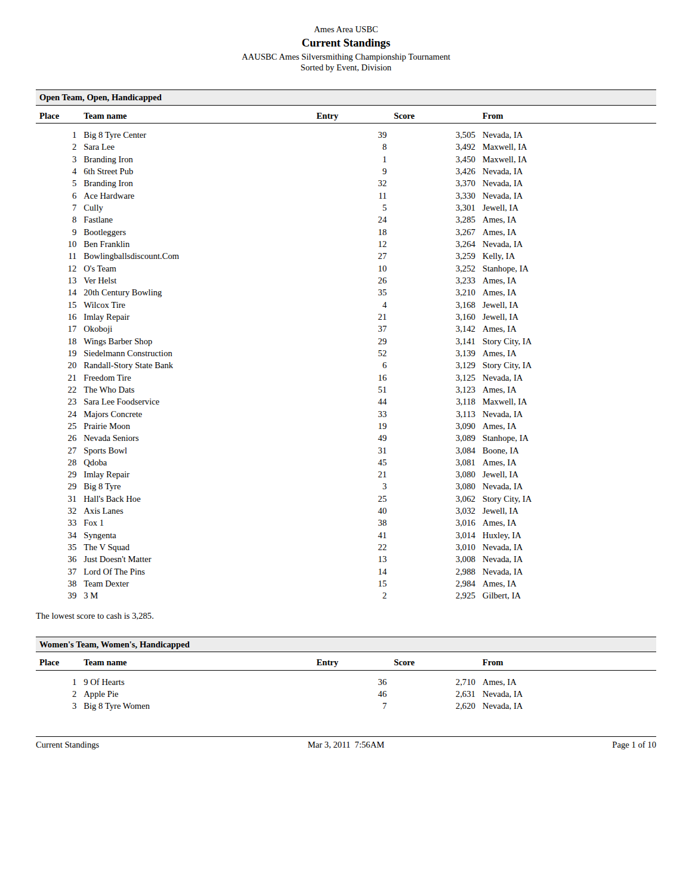Ames Area USBC
Current Standings
AAUSBC Ames Silversmithing Championship Tournament
Sorted by Event, Division
Open Team, Open, Handicapped
| Place | Team name | Entry | Score | From |
| --- | --- | --- | --- | --- |
| 1 | Big 8 Tyre Center | 39 | 3,505 | Nevada, IA |
| 2 | Sara Lee | 8 | 3,492 | Maxwell, IA |
| 3 | Branding Iron | 1 | 3,450 | Maxwell, IA |
| 4 | 6th Street Pub | 9 | 3,426 | Nevada, IA |
| 5 | Branding Iron | 32 | 3,370 | Nevada, IA |
| 6 | Ace Hardware | 11 | 3,330 | Nevada, IA |
| 7 | Cully | 5 | 3,301 | Jewell, IA |
| 8 | Fastlane | 24 | 3,285 | Ames, IA |
| 9 | Bootleggers | 18 | 3,267 | Ames, IA |
| 10 | Ben Franklin | 12 | 3,264 | Nevada, IA |
| 11 | Bowlingballsdiscount.Com | 27 | 3,259 | Kelly, IA |
| 12 | O's Team | 10 | 3,252 | Stanhope, IA |
| 13 | Ver Helst | 26 | 3,233 | Ames, IA |
| 14 | 20th Century Bowling | 35 | 3,210 | Ames, IA |
| 15 | Wilcox Tire | 4 | 3,168 | Jewell, IA |
| 16 | Imlay Repair | 21 | 3,160 | Jewell, IA |
| 17 | Okoboji | 37 | 3,142 | Ames, IA |
| 18 | Wings Barber Shop | 29 | 3,141 | Story City, IA |
| 19 | Siedelmann Construction | 52 | 3,139 | Ames, IA |
| 20 | Randall-Story State Bank | 6 | 3,129 | Story City, IA |
| 21 | Freedom Tire | 16 | 3,125 | Nevada, IA |
| 22 | The Who Dats | 51 | 3,123 | Ames, IA |
| 23 | Sara Lee Foodservice | 44 | 3,118 | Maxwell, IA |
| 24 | Majors Concrete | 33 | 3,113 | Nevada, IA |
| 25 | Prairie Moon | 19 | 3,090 | Ames, IA |
| 26 | Nevada Seniors | 49 | 3,089 | Stanhope, IA |
| 27 | Sports Bowl | 31 | 3,084 | Boone, IA |
| 28 | Qdoba | 45 | 3,081 | Ames, IA |
| 29 | Imlay Repair | 21 | 3,080 | Jewell, IA |
| 29 | Big 8 Tyre | 3 | 3,080 | Nevada, IA |
| 31 | Hall's Back Hoe | 25 | 3,062 | Story City, IA |
| 32 | Axis Lanes | 40 | 3,032 | Jewell, IA |
| 33 | Fox 1 | 38 | 3,016 | Ames, IA |
| 34 | Syngenta | 41 | 3,014 | Huxley, IA |
| 35 | The V Squad | 22 | 3,010 | Nevada, IA |
| 36 | Just Doesn't Matter | 13 | 3,008 | Nevada, IA |
| 37 | Lord Of The Pins | 14 | 2,988 | Nevada, IA |
| 38 | Team Dexter | 15 | 2,984 | Ames, IA |
| 39 | 3 M | 2 | 2,925 | Gilbert, IA |
The lowest score to cash is 3,285.
Women's Team, Women's, Handicapped
| Place | Team name | Entry | Score | From |
| --- | --- | --- | --- | --- |
| 1 | 9 Of Hearts | 36 | 2,710 | Ames, IA |
| 2 | Apple Pie | 46 | 2,631 | Nevada, IA |
| 3 | Big 8 Tyre Women | 7 | 2,620 | Nevada, IA |
Current Standings
Mar 3, 2011 7:56AM
Page 1 of 10